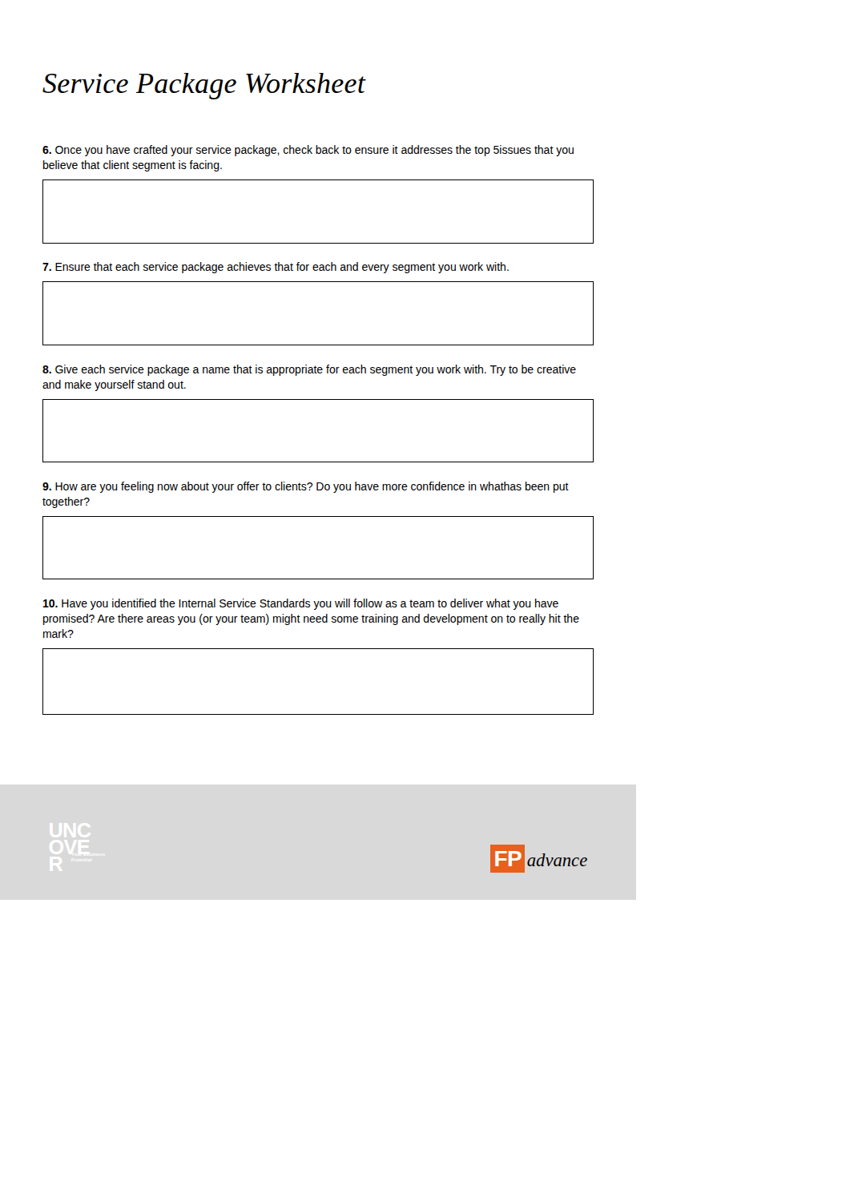Service Package Worksheet
6. Once you have crafted your service package, check back to ensure it addresses the top 5issues that you believe that client segment is facing.
7. Ensure that each service package achieves that for each and every segment you work with.
8. Give each service package a name that is appropriate for each segment you work with. Try to be creative and make yourself stand out.
9. How are you feeling now about your offer to clients? Do you have more confidence in whathas been put together?
10. Have you identified the Internal Service Standards you will follow as a team to deliver what you have promised? Are there areas you (or your team) might need some training and development on to really hit the mark?
UNC OVE R Your Business
Potential
FP advance